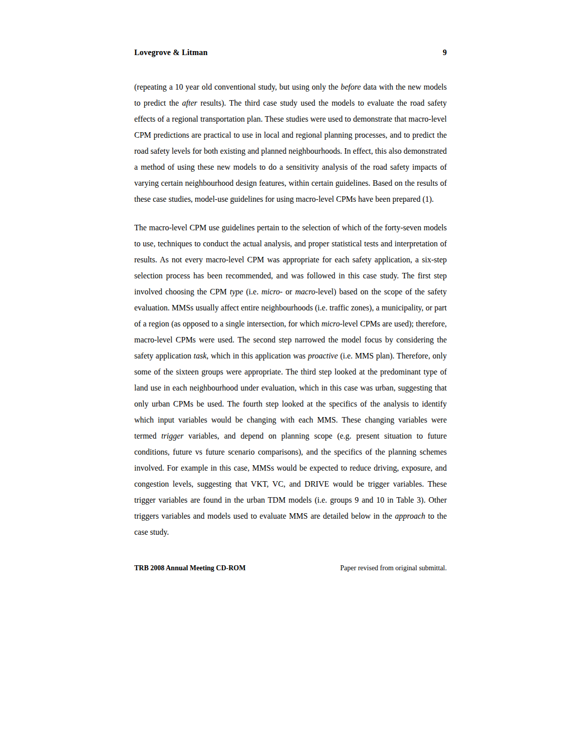Lovegrove & Litman 9
(repeating a 10 year old conventional study, but using only the before data with the new models to predict the after results). The third case study used the models to evaluate the road safety effects of a regional transportation plan. These studies were used to demonstrate that macro-level CPM predictions are practical to use in local and regional planning processes, and to predict the road safety levels for both existing and planned neighbourhoods. In effect, this also demonstrated a method of using these new models to do a sensitivity analysis of the road safety impacts of varying certain neighbourhood design features, within certain guidelines. Based on the results of these case studies, model-use guidelines for using macro-level CPMs have been prepared (1).
The macro-level CPM use guidelines pertain to the selection of which of the forty-seven models to use, techniques to conduct the actual analysis, and proper statistical tests and interpretation of results. As not every macro-level CPM was appropriate for each safety application, a six-step selection process has been recommended, and was followed in this case study. The first step involved choosing the CPM type (i.e. micro- or macro-level) based on the scope of the safety evaluation. MMSs usually affect entire neighbourhoods (i.e. traffic zones), a municipality, or part of a region (as opposed to a single intersection, for which micro-level CPMs are used); therefore, macro-level CPMs were used. The second step narrowed the model focus by considering the safety application task, which in this application was proactive (i.e. MMS plan). Therefore, only some of the sixteen groups were appropriate. The third step looked at the predominant type of land use in each neighbourhood under evaluation, which in this case was urban, suggesting that only urban CPMs be used. The fourth step looked at the specifics of the analysis to identify which input variables would be changing with each MMS. These changing variables were termed trigger variables, and depend on planning scope (e.g. present situation to future conditions, future vs future scenario comparisons), and the specifics of the planning schemes involved. For example in this case, MMSs would be expected to reduce driving, exposure, and congestion levels, suggesting that VKT, VC, and DRIVE would be trigger variables. These trigger variables are found in the urban TDM models (i.e. groups 9 and 10 in Table 3). Other triggers variables and models used to evaluate MMS are detailed below in the approach to the case study.
TRB 2008 Annual Meeting CD-ROM Paper revised from original submittal.